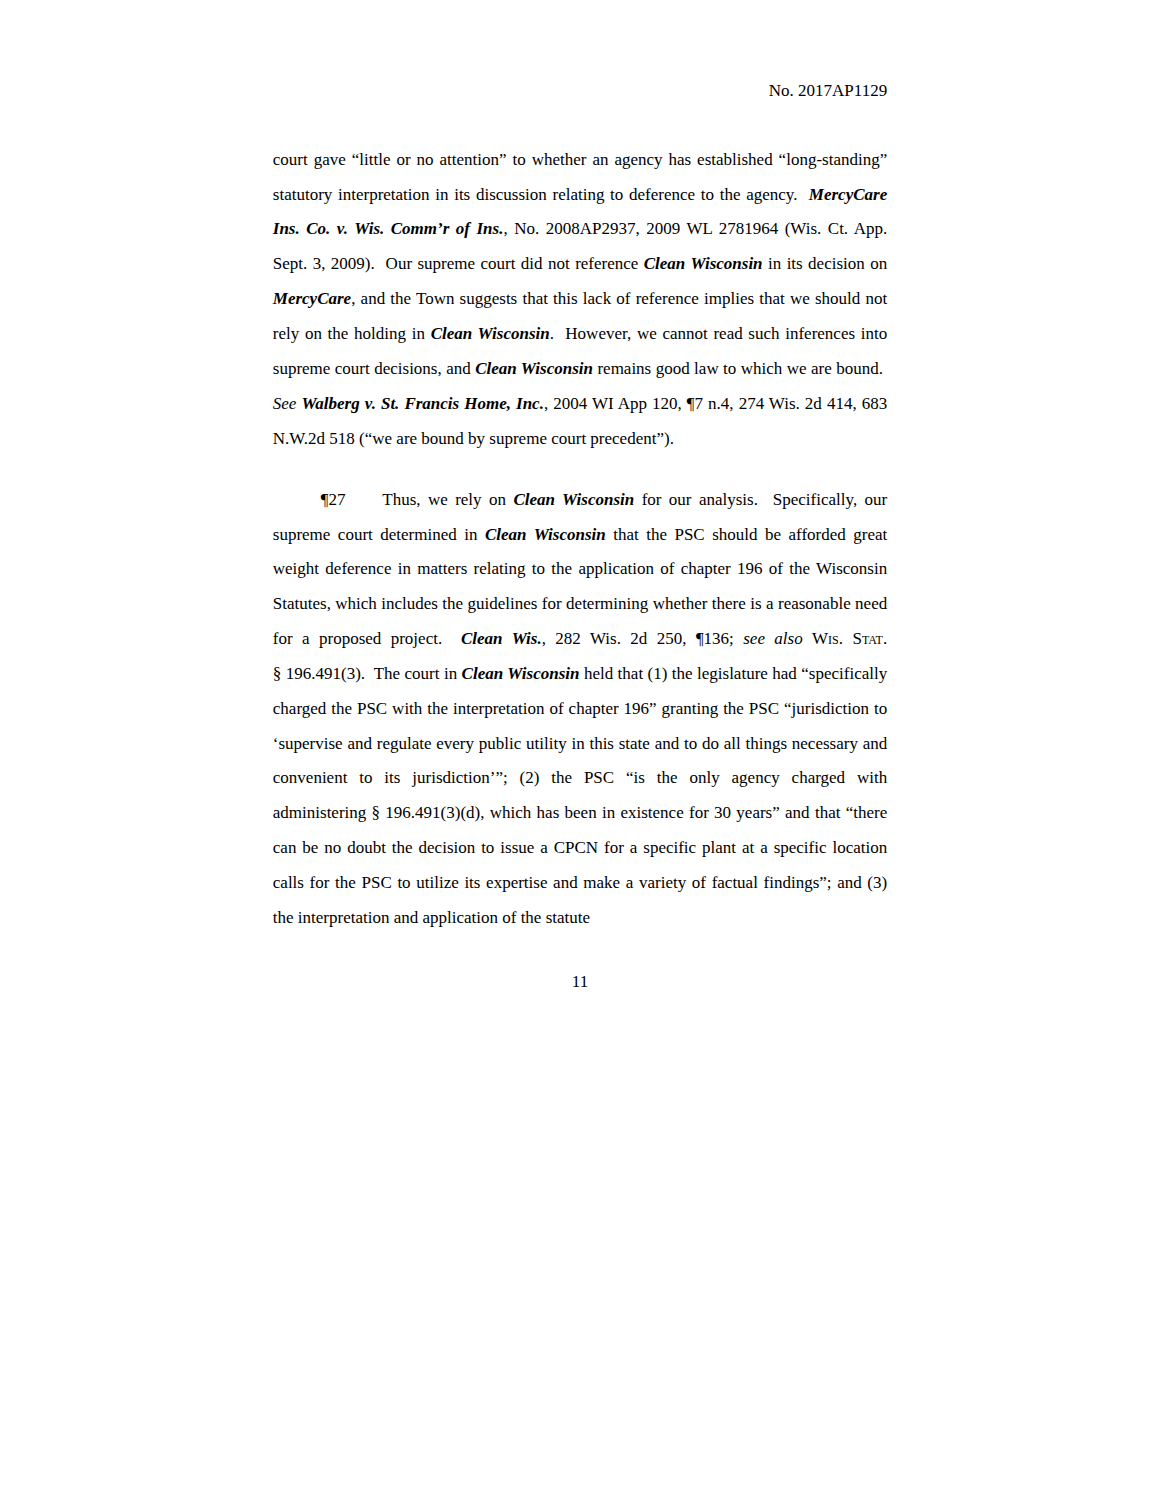No. 2017AP1129
court gave “little or no attention” to whether an agency has established “long-standing” statutory interpretation in its discussion relating to deference to the agency. MercyCare Ins. Co. v. Wis. Comm’r of Ins., No. 2008AP2937, 2009 WL 2781964 (Wis. Ct. App. Sept. 3, 2009). Our supreme court did not reference Clean Wisconsin in its decision on MercyCare, and the Town suggests that this lack of reference implies that we should not rely on the holding in Clean Wisconsin. However, we cannot read such inferences into supreme court decisions, and Clean Wisconsin remains good law to which we are bound. See Walberg v. St. Francis Home, Inc., 2004 WI App 120, ¶7 n.4, 274 Wis. 2d 414, 683 N.W.2d 518 (“we are bound by supreme court precedent”).
¶27 Thus, we rely on Clean Wisconsin for our analysis. Specifically, our supreme court determined in Clean Wisconsin that the PSC should be afforded great weight deference in matters relating to the application of chapter 196 of the Wisconsin Statutes, which includes the guidelines for determining whether there is a reasonable need for a proposed project. Clean Wis., 282 Wis. 2d 250, ¶136; see also Wis. Stat. § 196.491(3). The court in Clean Wisconsin held that (1) the legislature had “specifically charged the PSC with the interpretation of chapter 196” granting the PSC “jurisdiction to ‘supervise and regulate every public utility in this state and to do all things necessary and convenient to its jurisdiction’”; (2) the PSC “is the only agency charged with administering § 196.491(3)(d), which has been in existence for 30 years” and that “there can be no doubt the decision to issue a CPCN for a specific plant at a specific location calls for the PSC to utilize its expertise and make a variety of factual findings”; and (3) the interpretation and application of the statute
11